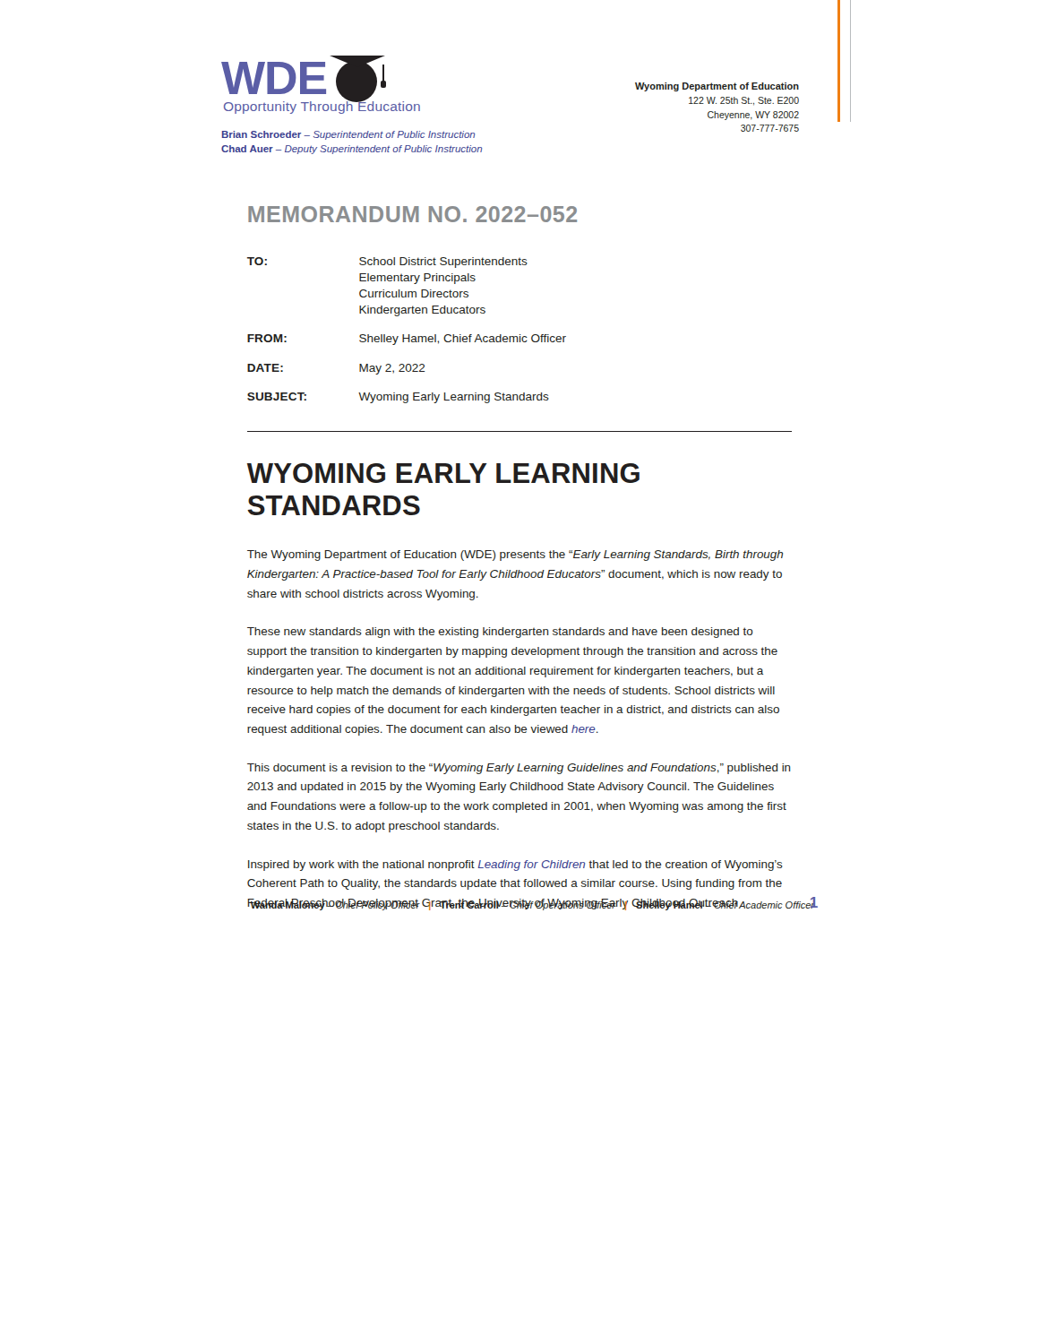WDE
Opportunity Through Education
Brian Schroeder – Superintendent of Public Instruction
Chad Auer – Deputy Superintendent of Public Instruction
Wyoming Department of Education
122 W. 25th St., Ste. E200
Cheyenne, WY 82002
307-777-7675
MEMORANDUM NO. 2022–052
| TO: | School District Superintendents Elementary Principals Curriculum Directors Kindergarten Educators |
| FROM: | Shelley Hamel, Chief Academic Officer |
| DATE: | May 2, 2022 |
| SUBJECT: | Wyoming Early Learning Standards |
WYOMING EARLY LEARNING STANDARDS
The Wyoming Department of Education (WDE) presents the “Early Learning Standards, Birth through Kindergarten: A Practice-based Tool for Early Childhood Educators” document, which is now ready to share with school districts across Wyoming.
These new standards align with the existing kindergarten standards and have been designed to support the transition to kindergarten by mapping development through the transition and across the kindergarten year. The document is not an additional requirement for kindergarten teachers, but a resource to help match the demands of kindergarten with the needs of students. School districts will receive hard copies of the document for each kindergarten teacher in a district, and districts can also request additional copies. The document can also be viewed here.
This document is a revision to the “Wyoming Early Learning Guidelines and Foundations,” published in 2013 and updated in 2015 by the Wyoming Early Childhood State Advisory Council. The Guidelines and Foundations were a follow-up to the work completed in 2001, when Wyoming was among the first states in the U.S. to adopt preschool standards.
Inspired by work with the national nonprofit Leading for Children that led to the creation of Wyoming’s Coherent Path to Quality, the standards update that followed a similar course. Using funding from the Federal Preschool Development Grant, the University of Wyoming Early Childhood Outreach
Wanda Maloney – Chief Policy Officer | Trent Carroll – Chief Operations Officer | Shelley Hamel – Chief Academic Officer
1